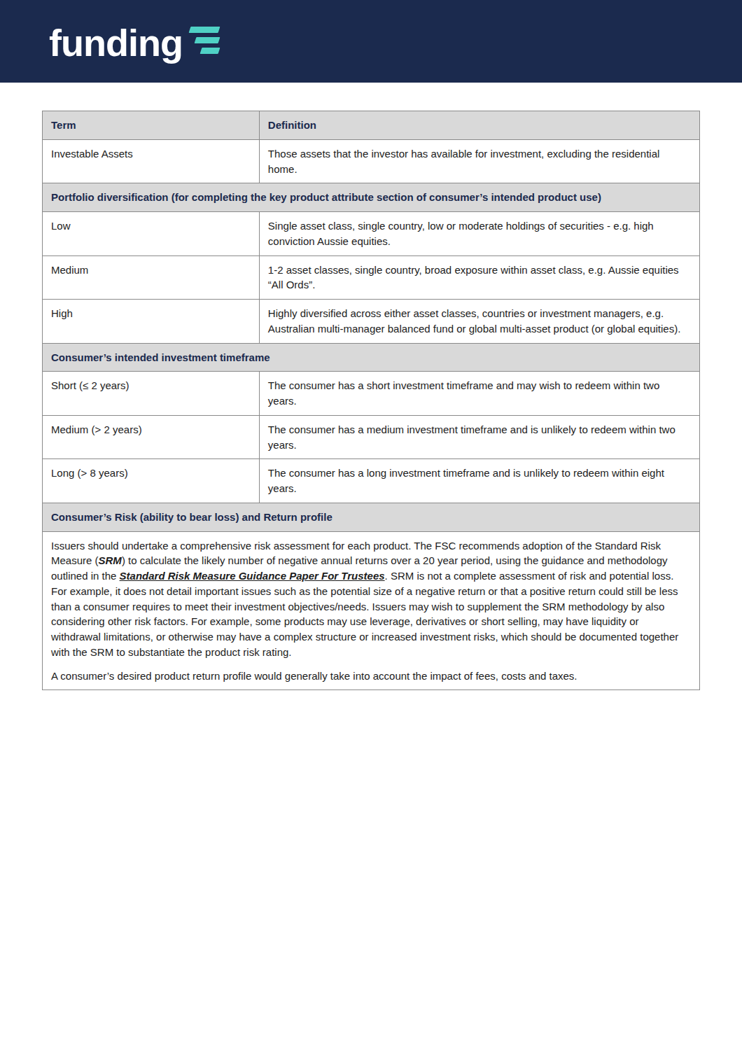funding
| Term | Definition |
| --- | --- |
| Investable Assets | Those assets that the investor has available for investment, excluding the residential home. |
| Portfolio diversification (for completing the key product attribute section of consumer’s intended product use) |
| Low | Single asset class, single country, low or moderate holdings of securities - e.g. high conviction Aussie equities. |
| Medium | 1-2 asset classes, single country, broad exposure within asset class, e.g. Aussie equities “All Ords”. |
| High | Highly diversified across either asset classes, countries or investment managers, e.g. Australian multi-manager balanced fund or global multi-asset product (or global equities). |
| Consumer’s intended investment timeframe |
| Short (≤ 2 years) | The consumer has a short investment timeframe and may wish to redeem within two years. |
| Medium (> 2 years) | The consumer has a medium investment timeframe and is unlikely to redeem within two years. |
| Long (> 8 years) | The consumer has a long investment timeframe and is unlikely to redeem within eight years. |
| Consumer’s Risk (ability to bear loss) and Return profile |
| Issuers should undertake a comprehensive risk assessment for each product. The FSC recommends adoption of the Standard Risk Measure ( SRM ) to calculate the likely number of negative annual returns over a 20 year period, using the guidance and methodology outlined in the Standard Risk Measure Guidance Paper For Trustees . SRM is not a complete assessment of risk and potential loss. For example, it does not detail important issues such as the potential size of a negative return or that a positive return could still be less than a consumer requires to meet their investment objectives/needs. Issuers may wish to supplement the SRM methodology by also considering other risk factors. For example, some products may use leverage, derivatives or short selling, may have liquidity or withdrawal limitations, or otherwise may have a complex structure or increased investment risks, which should be documented together with the SRM to substantiate the product risk rating. A consumer’s desired product return profile would generally take into account the impact of fees, costs and taxes. |